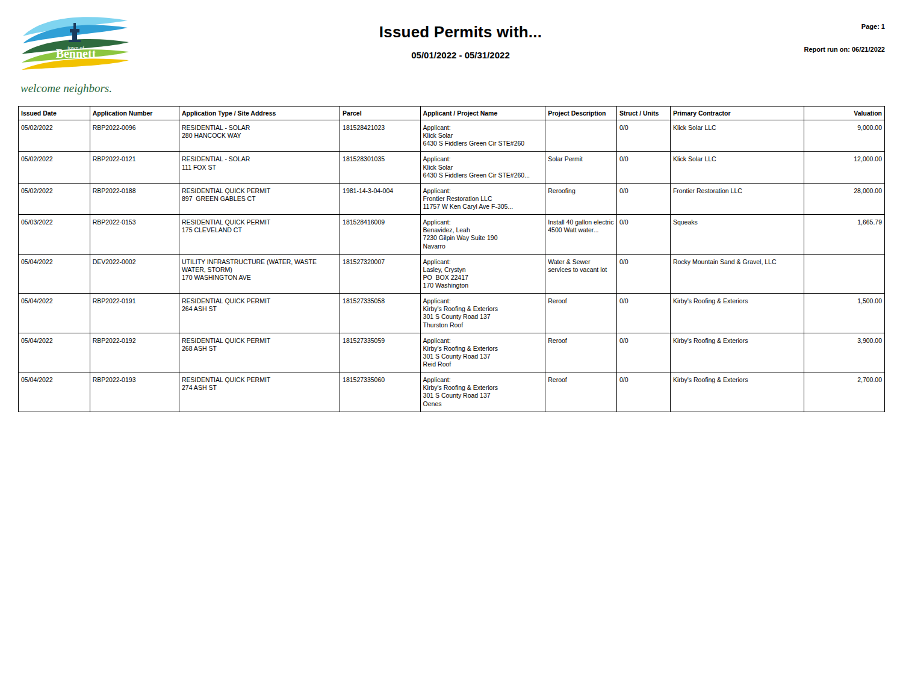town of Bennett
welcome neighbors.
Issued Permits with...
05/01/2022 - 05/31/2022
Page: 1
Report run on: 06/21/2022
| Issued Date | Application Number | Application Type / Site Address | Parcel | Applicant / Project Name | Project Description | Struct / Units | Primary Contractor | Valuation |
| --- | --- | --- | --- | --- | --- | --- | --- | --- |
| 05/02/2022 | RBP2022-0096 | RESIDENTIAL - SOLAR 280 HANCOCK WAY | 181528421023 | Applicant: Klick Solar 6430 S Fiddlers Green Cir STE#260 | | 0/0 | Klick Solar LLC | 9,000.00 |
| 05/02/2022 | RBP2022-0121 | RESIDENTIAL - SOLAR 111 FOX ST | 181528301035 | Applicant: Klick Solar 6430 S Fiddlers Green Cir STE#260... | Solar Permit | 0/0 | Klick Solar LLC | 12,000.00 |
| 05/02/2022 | RBP2022-0188 | RESIDENTIAL QUICK PERMIT 897 GREEN GABLES CT | 1981-14-3-04-004 | Applicant: Frontier Restoration LLC 11757 W Ken Caryl Ave F-305... | Reroofing | 0/0 | Frontier Restoration LLC | 28,000.00 |
| 05/03/2022 | RBP2022-0153 | RESIDENTIAL QUICK PERMIT 175 CLEVELAND CT | 181528416009 | Applicant: Benavidez, Leah 7230 Gilpin Way Suite 190 Navarro | Install 40 gallon electric 4500 Watt water... | 0/0 | Squeaks | 1,665.79 |
| 05/04/2022 | DEV2022-0002 | UTILITY INFRASTRUCTURE (WATER, WASTE WATER, STORM) 170 WASHINGTON AVE | 181527320007 | Applicant: Lasley, Crystyn PO BOX 22417 170 Washington | Water & Sewer services to vacant lot | 0/0 | Rocky Mountain Sand & Gravel, LLC | |
| 05/04/2022 | RBP2022-0191 | RESIDENTIAL QUICK PERMIT 264 ASH ST | 181527335058 | Applicant: Kirby's Roofing & Exteriors 301 S County Road 137 Thurston Roof | Reroof | 0/0 | Kirby's Roofing & Exteriors | 1,500.00 |
| 05/04/2022 | RBP2022-0192 | RESIDENTIAL QUICK PERMIT 268 ASH ST | 181527335059 | Applicant: Kirby's Roofing & Exteriors 301 S County Road 137 Reid Roof | Reroof | 0/0 | Kirby's Roofing & Exteriors | 3,900.00 |
| 05/04/2022 | RBP2022-0193 | RESIDENTIAL QUICK PERMIT 274 ASH ST | 181527335060 | Applicant: Kirby's Roofing & Exteriors 301 S County Road 137 Oenes | Reroof | 0/0 | Kirby's Roofing & Exteriors | 2,700.00 |